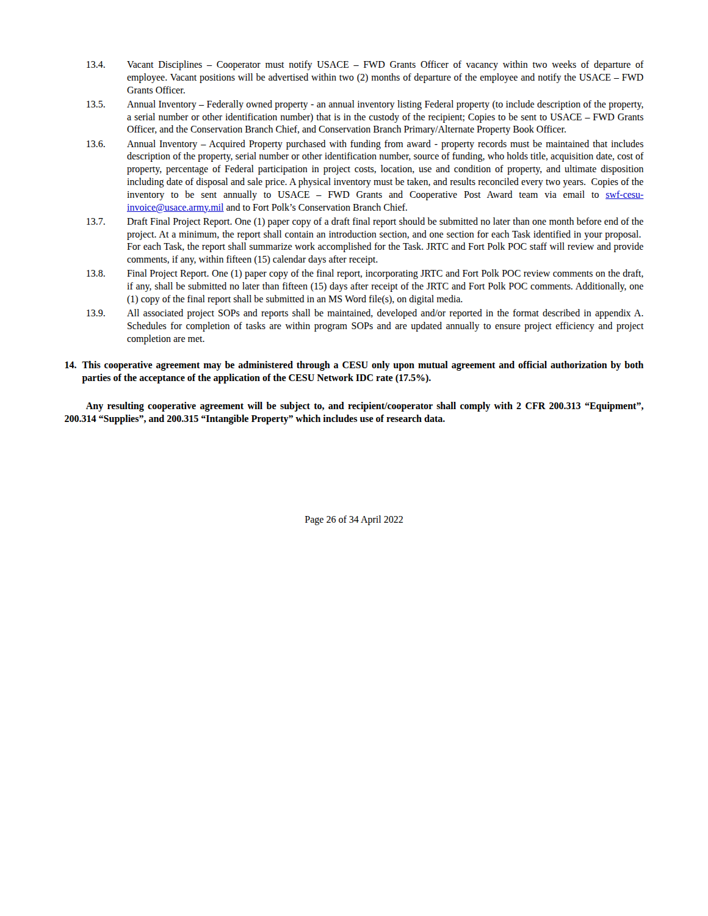13.4. Vacant Disciplines – Cooperator must notify USACE – FWD Grants Officer of vacancy within two weeks of departure of employee. Vacant positions will be advertised within two (2) months of departure of the employee and notify the USACE – FWD Grants Officer.
13.5. Annual Inventory – Federally owned property - an annual inventory listing Federal property (to include description of the property, a serial number or other identification number) that is in the custody of the recipient; Copies to be sent to USACE – FWD Grants Officer, and the Conservation Branch Chief, and Conservation Branch Primary/Alternate Property Book Officer.
13.6. Annual Inventory – Acquired Property purchased with funding from award - property records must be maintained that includes description of the property, serial number or other identification number, source of funding, who holds title, acquisition date, cost of property, percentage of Federal participation in project costs, location, use and condition of property, and ultimate disposition including date of disposal and sale price. A physical inventory must be taken, and results reconciled every two years. Copies of the inventory to be sent annually to USACE – FWD Grants and Cooperative Post Award team via email to swf-cesu-invoice@usace.army.mil and to Fort Polk’s Conservation Branch Chief.
13.7. Draft Final Project Report. One (1) paper copy of a draft final report should be submitted no later than one month before end of the project. At a minimum, the report shall contain an introduction section, and one section for each Task identified in your proposal. For each Task, the report shall summarize work accomplished for the Task. JRTC and Fort Polk POC staff will review and provide comments, if any, within fifteen (15) calendar days after receipt.
13.8. Final Project Report. One (1) paper copy of the final report, incorporating JRTC and Fort Polk POC review comments on the draft, if any, shall be submitted no later than fifteen (15) days after receipt of the JRTC and Fort Polk POC comments. Additionally, one (1) copy of the final report shall be submitted in an MS Word file(s), on digital media.
13.9. All associated project SOPs and reports shall be maintained, developed and/or reported in the format described in appendix A. Schedules for completion of tasks are within program SOPs and are updated annually to ensure project efficiency and project completion are met.
14. This cooperative agreement may be administered through a CESU only upon mutual agreement and official authorization by both parties of the acceptance of the application of the CESU Network IDC rate (17.5%).
Any resulting cooperative agreement will be subject to, and recipient/cooperator shall comply with 2 CFR 200.313 “Equipment”, 200.314 “Supplies”, and 200.315 “Intangible Property” which includes use of research data.
Page 26 of 34 April 2022